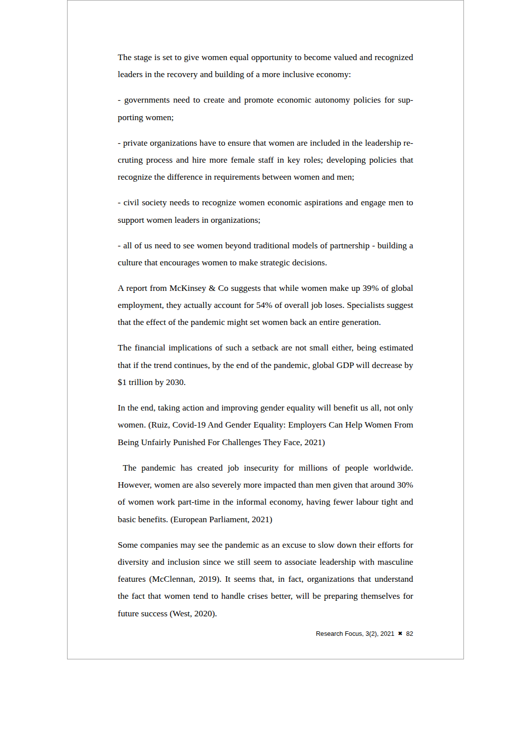The stage is set to give women equal opportunity to become valued and recognized leaders in the recovery and building of a more inclusive economy:
- governments need to create and promote economic autonomy policies for supporting women;
- private organizations have to ensure that women are included in the leadership recruting process and hire more female staff in key roles; developing policies that recognize the difference in requirements between women and men;
- civil society needs to recognize women economic aspirations and engage men to support women leaders in organizations;
- all of us need to see women beyond traditional models of partnership - building a culture that encourages women to make strategic decisions.
A report from McKinsey & Co suggests that while women make up 39% of global employment, they actually account for 54% of overall job loses. Specialists suggest that the effect of the pandemic might set women back an entire generation.
The financial implications of such a setback are not small either, being estimated that if the trend continues, by the end of the pandemic, global GDP will decrease by $1 trillion by 2030.
In the end, taking action and improving gender equality will benefit us all, not only women. (Ruiz, Covid-19 And Gender Equality: Employers Can Help Women From Being Unfairly Punished For Challenges They Face, 2021)
The pandemic has created job insecurity for millions of people worldwide. However, women are also severely more impacted than men given that around 30% of women work part-time in the informal economy, having fewer labour tight and basic benefits. (European Parliament, 2021)
Some companies may see the pandemic as an excuse to slow down their efforts for diversity and inclusion since we still seem to associate leadership with masculine features (McClennan, 2019). It seems that, in fact, organizations that understand the fact that women tend to handle crises better, will be preparing themselves for future success (West, 2020).
Research Focus, 3(2), 2021 ✖ 82